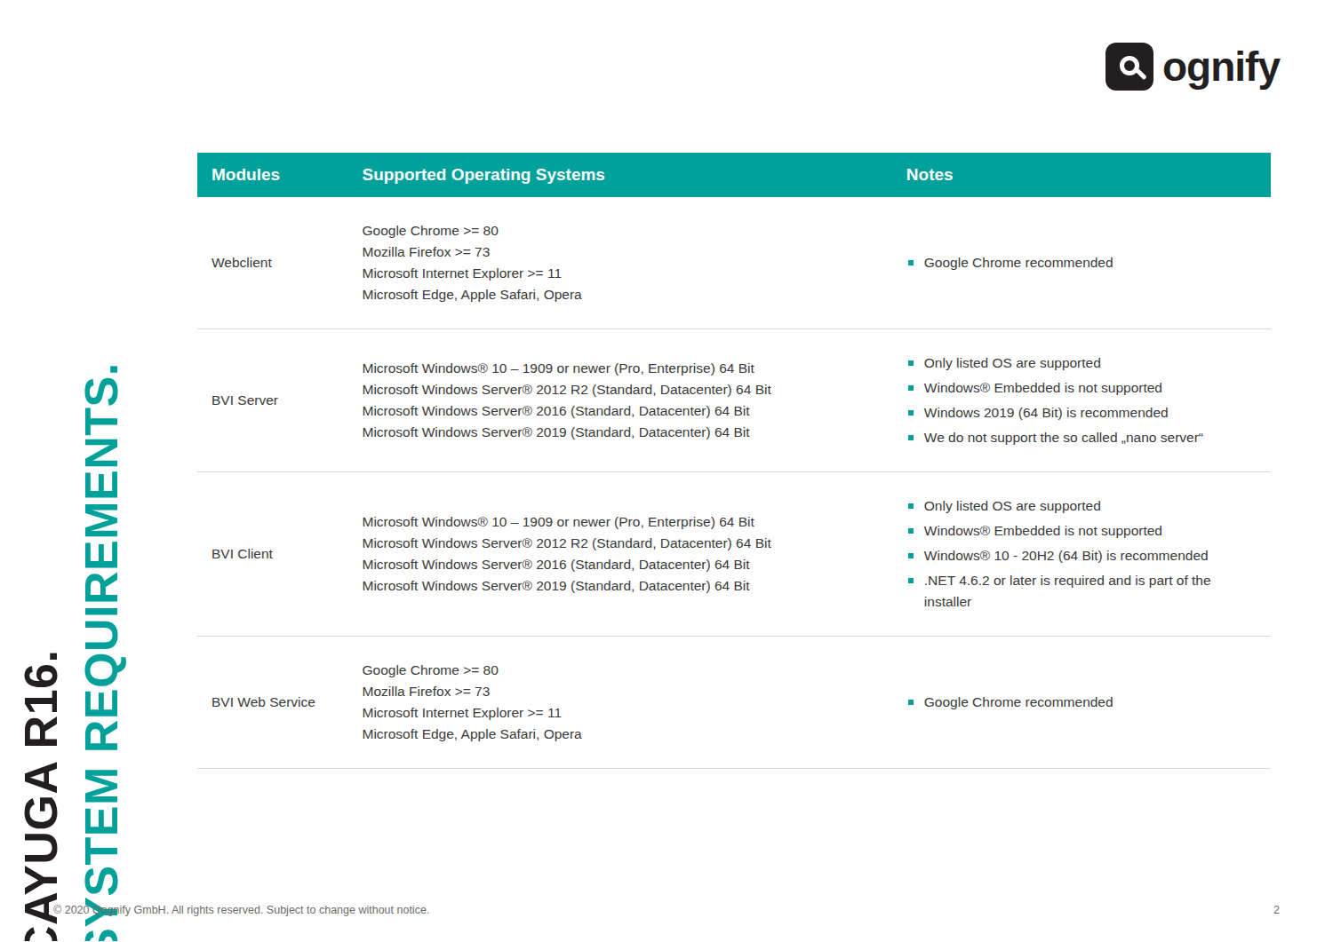CAYUGA R16. SYSTEM REQUIREMENTS.
ognify
| Modules | Supported Operating Systems | Notes |
| --- | --- | --- |
| Webclient | Google Chrome >= 80 Mozilla Firefox >= 73 Microsoft Internet Explorer >= 11 Microsoft Edge, Apple Safari, Opera | Google Chrome recommended |
| BVI Server | Microsoft Windows® 10 – 1909 or newer (Pro, Enterprise) 64 Bit Microsoft Windows Server® 2012 R2 (Standard, Datacenter) 64 Bit Microsoft Windows Server® 2016 (Standard, Datacenter) 64 Bit Microsoft Windows Server® 2019 (Standard, Datacenter) 64 Bit | Only listed OS are supported Windows® Embedded is not supported Windows 2019 (64 Bit) is recommended We do not support the so called „nano server“ |
| BVI Client | Microsoft Windows® 10 – 1909 or newer (Pro, Enterprise) 64 Bit Microsoft Windows Server® 2012 R2 (Standard, Datacenter) 64 Bit Microsoft Windows Server® 2016 (Standard, Datacenter) 64 Bit Microsoft Windows Server® 2019 (Standard, Datacenter) 64 Bit | Only listed OS are supported Windows® Embedded is not supported Windows® 10 - 20H2 (64 Bit) is recommended .NET 4.6.2 or later is required and is part of the installer |
| BVI Web Service | Google Chrome >= 80 Mozilla Firefox >= 73 Microsoft Internet Explorer >= 11 Microsoft Edge, Apple Safari, Opera | Google Chrome recommended |
© 2020 Qognify GmbH. All rights reserved. Subject to change without notice.
2